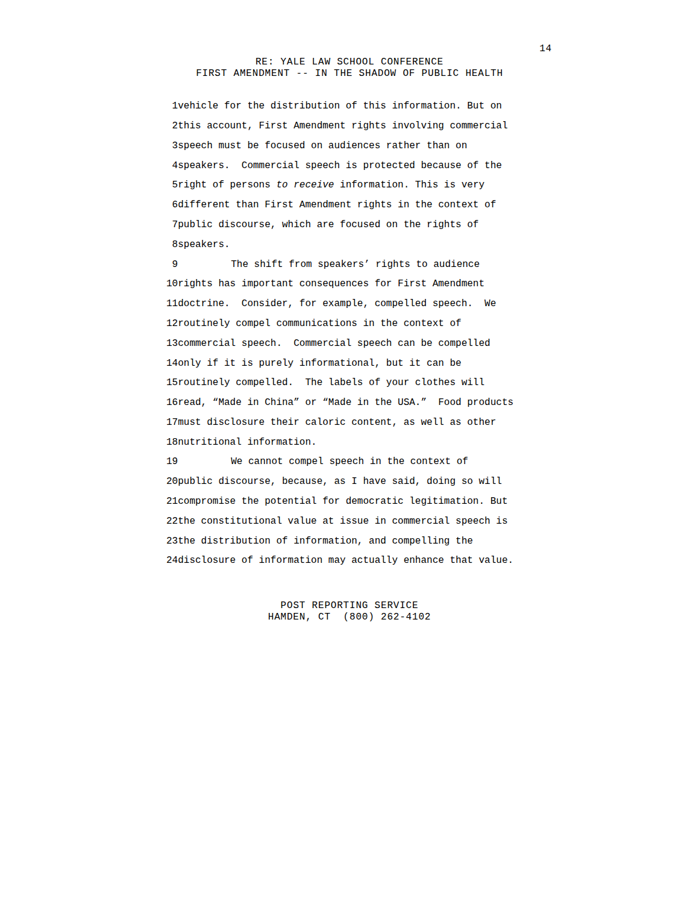14
RE: YALE LAW SCHOOL CONFERENCE
FIRST AMENDMENT -- IN THE SHADOW OF PUBLIC HEALTH
| 1 | vehicle for the distribution of this information. But on |
| 2 | this account, First Amendment rights involving commercial |
| 3 | speech must be focused on audiences rather than on |
| 4 | speakers. Commercial speech is protected because of the |
| 5 | right of persons to receive information. This is very |
| 6 | different than First Amendment rights in the context of |
| 7 | public discourse, which are focused on the rights of |
| 8 | speakers. |
| 9 | The shift from speakers’ rights to audience |
| 10 | rights has important consequences for First Amendment |
| 11 | doctrine. Consider, for example, compelled speech. We |
| 12 | routinely compel communications in the context of |
| 13 | commercial speech. Commercial speech can be compelled |
| 14 | only if it is purely informational, but it can be |
| 15 | routinely compelled. The labels of your clothes will |
| 16 | read, “Made in China” or “Made in the USA.” Food products |
| 17 | must disclosure their caloric content, as well as other |
| 18 | nutritional information. |
| 19 | We cannot compel speech in the context of |
| 20 | public discourse, because, as I have said, doing so will |
| 21 | compromise the potential for democratic legitimation. But |
| 22 | the constitutional value at issue in commercial speech is |
| 23 | the distribution of information, and compelling the |
| 24 | disclosure of information may actually enhance that value. |
POST REPORTING SERVICE
HAMDEN, CT (800) 262-4102